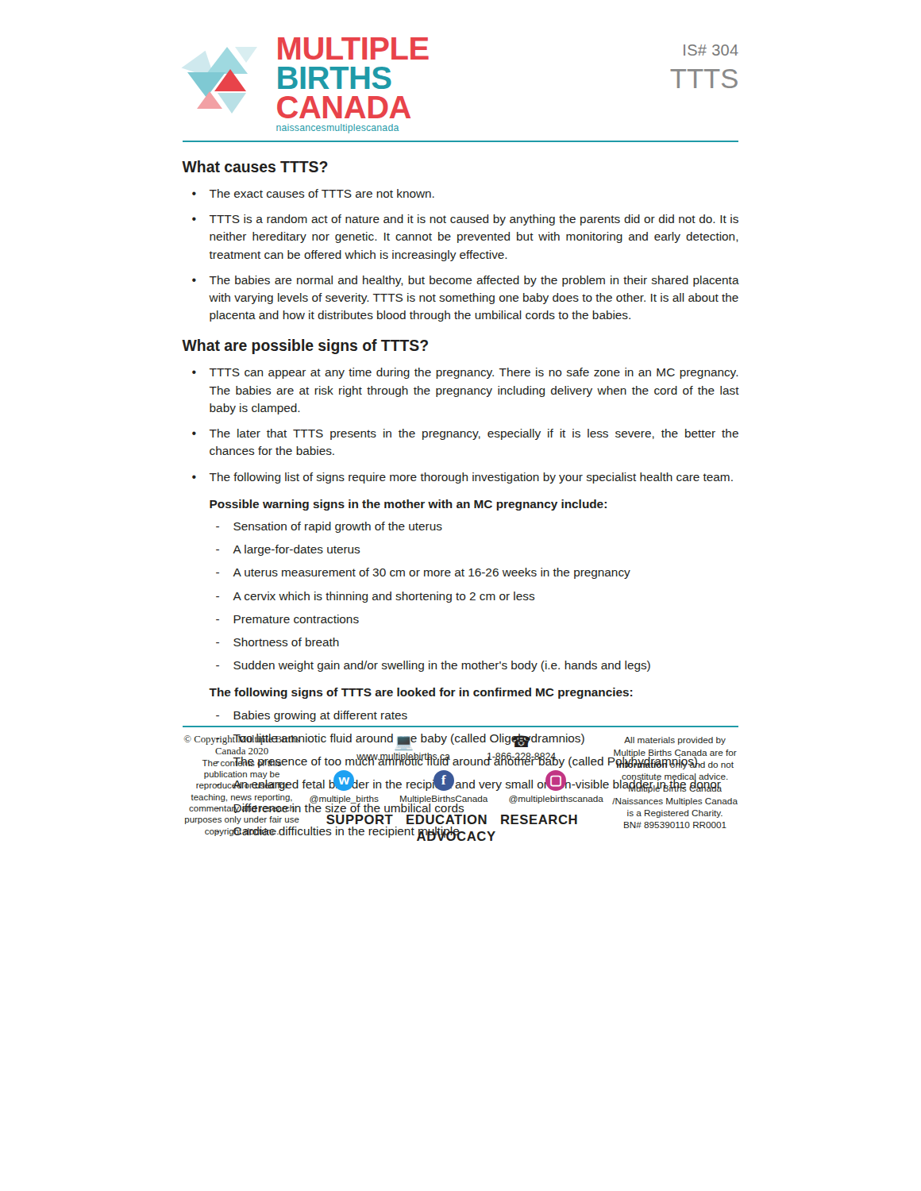MULTIPLE BIRTHS CANADA naissancesmultiplescanada
IS# 304
TTTS
What causes TTTS?
The exact causes of TTTS are not known.
TTTS is a random act of nature and it is not caused by anything the parents did or did not do. It is neither hereditary nor genetic. It cannot be prevented but with monitoring and early detection, treatment can be offered which is increasingly effective.
The babies are normal and healthy, but become affected by the problem in their shared placenta with varying levels of severity. TTTS is not something one baby does to the other. It is all about the placenta and how it distributes blood through the umbilical cords to the babies.
What are possible signs of TTTS?
TTTS can appear at any time during the pregnancy. There is no safe zone in an MC pregnancy. The babies are at risk right through the pregnancy including delivery when the cord of the last baby is clamped.
The later that TTTS presents in the pregnancy, especially if it is less severe, the better the chances for the babies.
The following list of signs require more thorough investigation by your specialist health care team.
Possible warning signs in the mother with an MC pregnancy include:
Sensation of rapid growth of the uterus
A large-for-dates uterus
A uterus measurement of 30 cm or more at 16-26 weeks in the pregnancy
A cervix which is thinning and shortening to 2 cm or less
Premature contractions
Shortness of breath
Sudden weight gain and/or swelling in the mother's body (i.e. hands and legs)
The following signs of TTTS are looked for in confirmed MC pregnancies:
Babies growing at different rates
Too little amniotic fluid around one baby (called Oligohydramnios)
The presence of too much amniotic fluid around another baby (called Polyhydramnios).
An enlarged fetal bladder in the recipient and very small or non-visible bladder in the donor
Difference in the size of the umbilical cords
Cardiac difficulties in the recipient multiple
© Copyright Multiple Births Canada 2020
The contents of this publication may be reproduced or used for teaching, news reporting, commentary and research purposes only under fair use copyright doctrine.
💻 www.multiplebirths.ca
☎ 1-866-228-8824
w
@multiple_births
f
MultipleBirthsCanada
▢
@multiplebirthscanada
SUPPORT EDUCATION RESEARCH ADVOCACY
All materials provided by Multiple Births Canada are for information only and do not constitute medical advice.
Multiple Births Canada /Naissances Multiples Canada is a Registered Charity.
BN# 895390110 RR0001